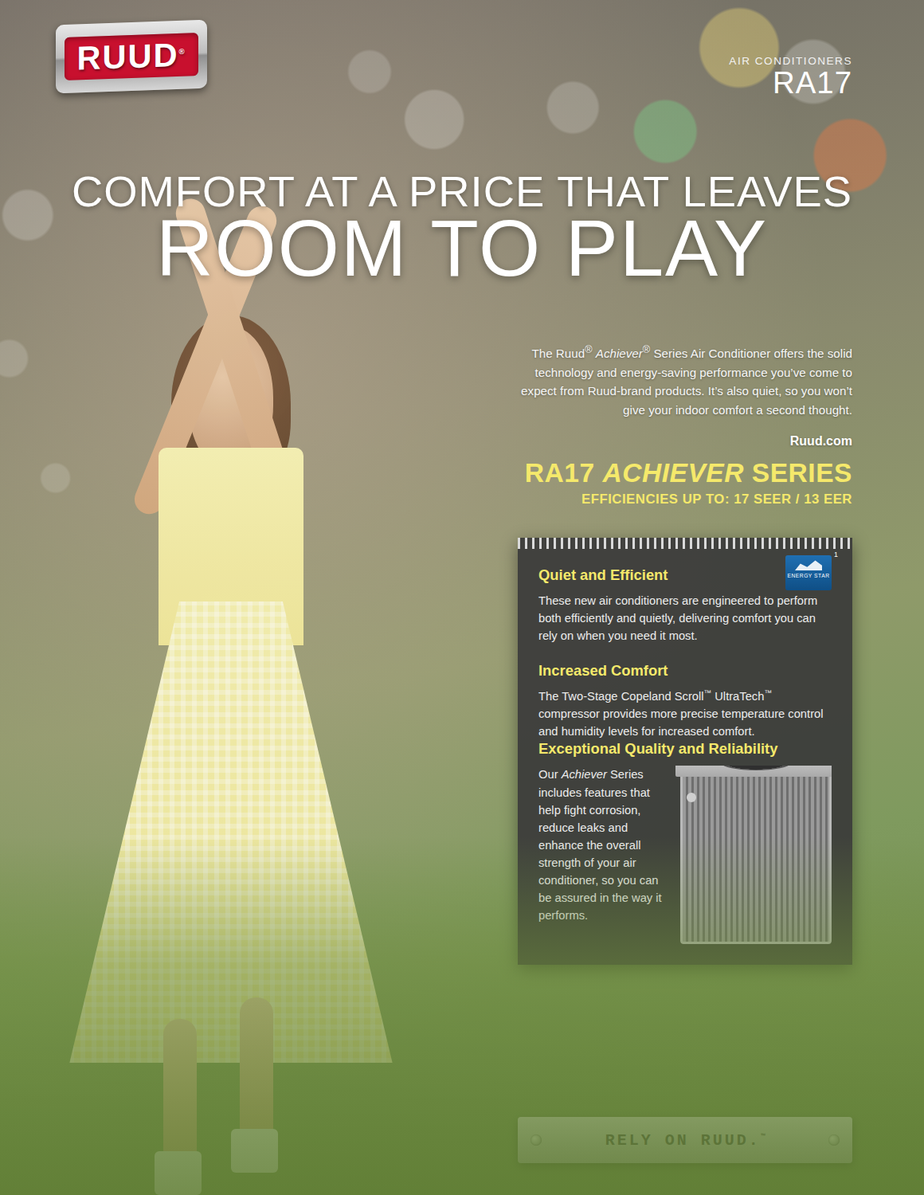RUUD®
Air Conditioners
RA17
COMFORT AT A PRICE THAT LEAVES
ROOM TO PLAY
The Ruud® Achiever® Series Air Conditioner offers the solid technology and energy-saving performance you’ve come to expect from Ruud-brand products. It’s also quiet, so you won’t give your indoor comfort a second thought.
Ruud.com
RA17 ACHIEVER SERIES
EFFICIENCIES UP TO: 17 SEER / 13 EER
ENERGY STAR
1
Quiet and Efficient
These new air conditioners are engineered to perform both efficiently and quietly, delivering comfort you can rely on when you need it most.
Increased Comfort
The Two-Stage Copeland Scroll™ UltraTech™ compressor provides more precise temperature control and humidity levels for increased comfort.
Exceptional Quality and Reliability
Our Achiever Series includes features that help fight corrosion, reduce leaks and enhance the overall strength of your air conditioner, so you can be assured in the way it performs.
Rely on Ruud.™